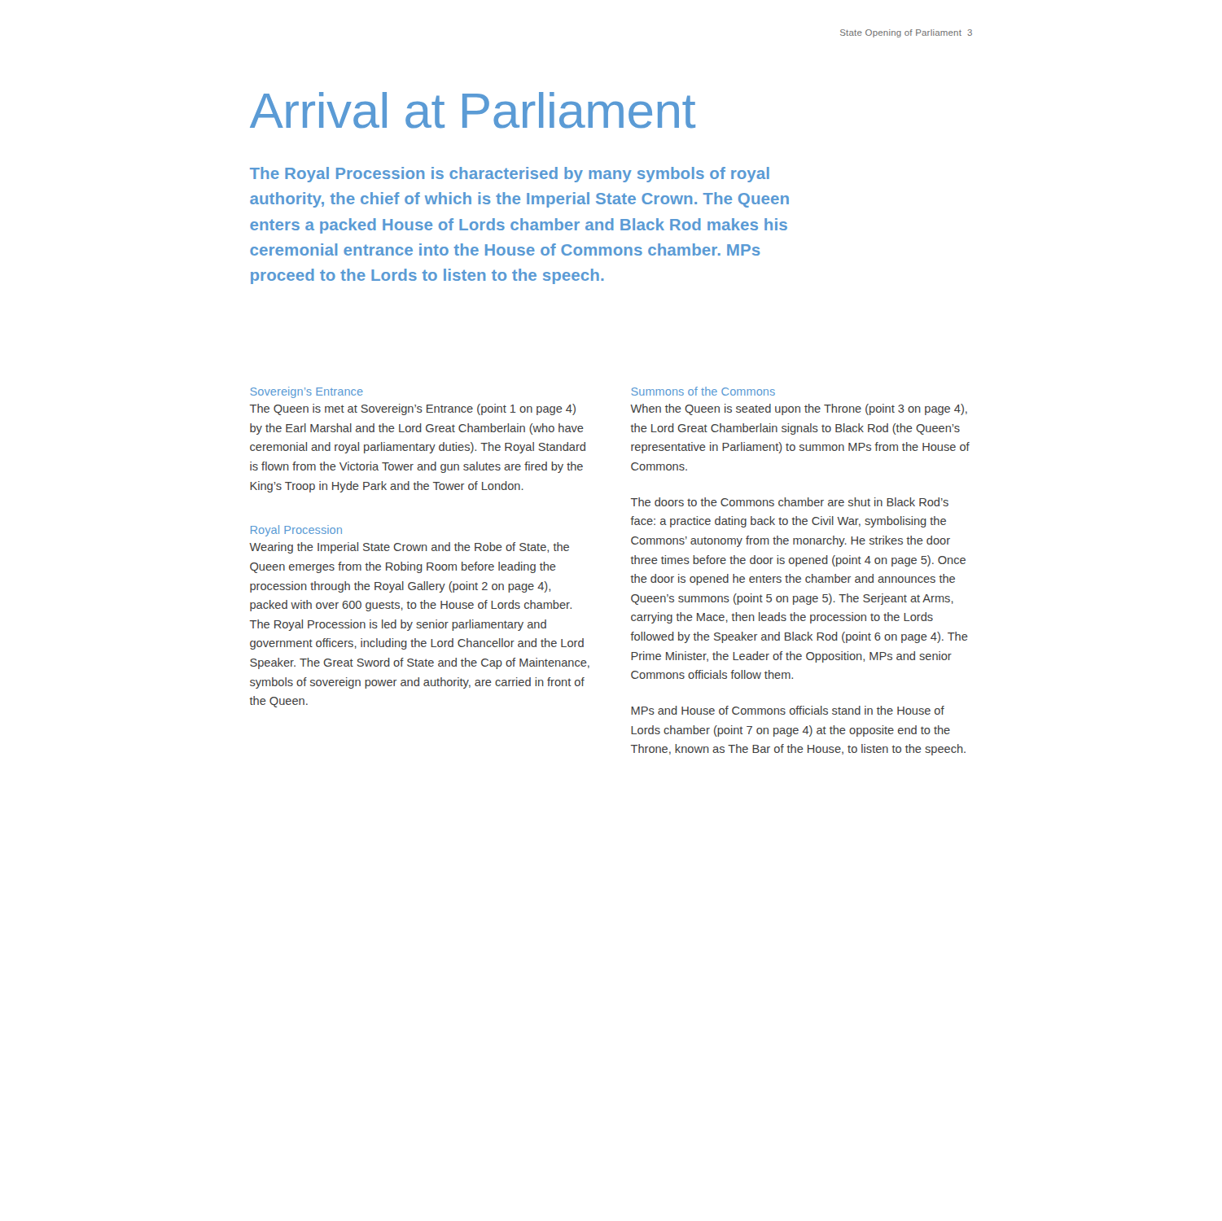State Opening of Parliament 3
Arrival at Parliament
The Royal Procession is characterised by many symbols of royal authority, the chief of which is the Imperial State Crown. The Queen enters a packed House of Lords chamber and Black Rod makes his ceremonial entrance into the House of Commons chamber. MPs proceed to the Lords to listen to the speech.
Sovereign’s Entrance
The Queen is met at Sovereign’s Entrance (point 1 on page 4) by the Earl Marshal and the Lord Great Chamberlain (who have ceremonial and royal parliamentary duties). The Royal Standard is flown from the Victoria Tower and gun salutes are fired by the King’s Troop in Hyde Park and the Tower of London.
Royal Procession
Wearing the Imperial State Crown and the Robe of State, the Queen emerges from the Robing Room before leading the procession through the Royal Gallery (point 2 on page 4), packed with over 600 guests, to the House of Lords chamber. The Royal Procession is led by senior parliamentary and government officers, including the Lord Chancellor and the Lord Speaker. The Great Sword of State and the Cap of Maintenance, symbols of sovereign power and authority, are carried in front of the Queen.
Summons of the Commons
When the Queen is seated upon the Throne (point 3 on page 4), the Lord Great Chamberlain signals to Black Rod (the Queen’s representative in Parliament) to summon MPs from the House of Commons.
The doors to the Commons chamber are shut in Black Rod’s face: a practice dating back to the Civil War, symbolising the Commons’ autonomy from the monarchy. He strikes the door three times before the door is opened (point 4 on page 5). Once the door is opened he enters the chamber and announces the Queen’s summons (point 5 on page 5). The Serjeant at Arms, carrying the Mace, then leads the procession to the Lords followed by the Speaker and Black Rod (point 6 on page 4). The Prime Minister, the Leader of the Opposition, MPs and senior Commons officials follow them.
MPs and House of Commons officials stand in the House of Lords chamber (point 7 on page 4) at the opposite end to the Throne, known as The Bar of the House, to listen to the speech.